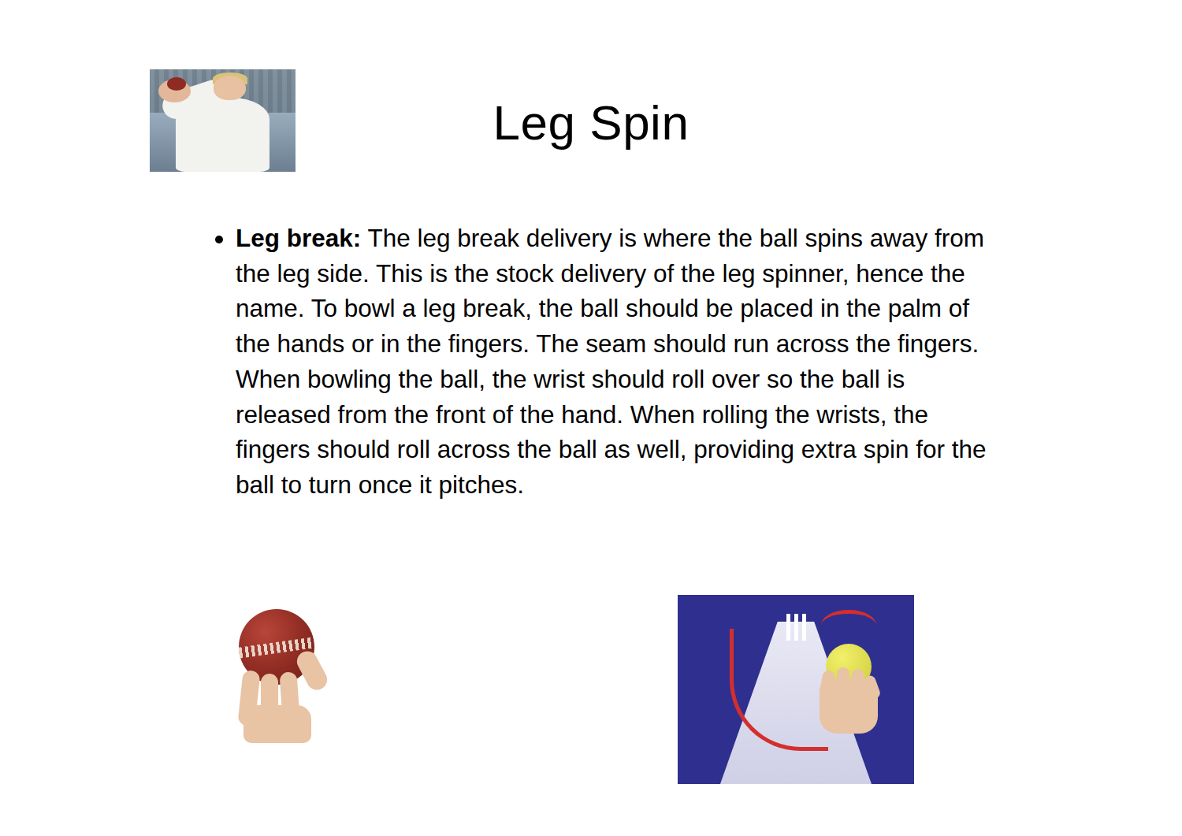Leg Spin
Leg break: The leg break delivery is where the ball spins away from the leg side. This is the stock delivery of the leg spinner, hence the name. To bowl a leg break, the ball should be placed in the palm of the hands or in the fingers. The seam should run across the fingers. When bowling the ball, the wrist should roll over so the ball is released from the front of the hand. When rolling the wrists, the fingers should roll across the ball as well, providing extra spin for the ball to turn once it pitches.